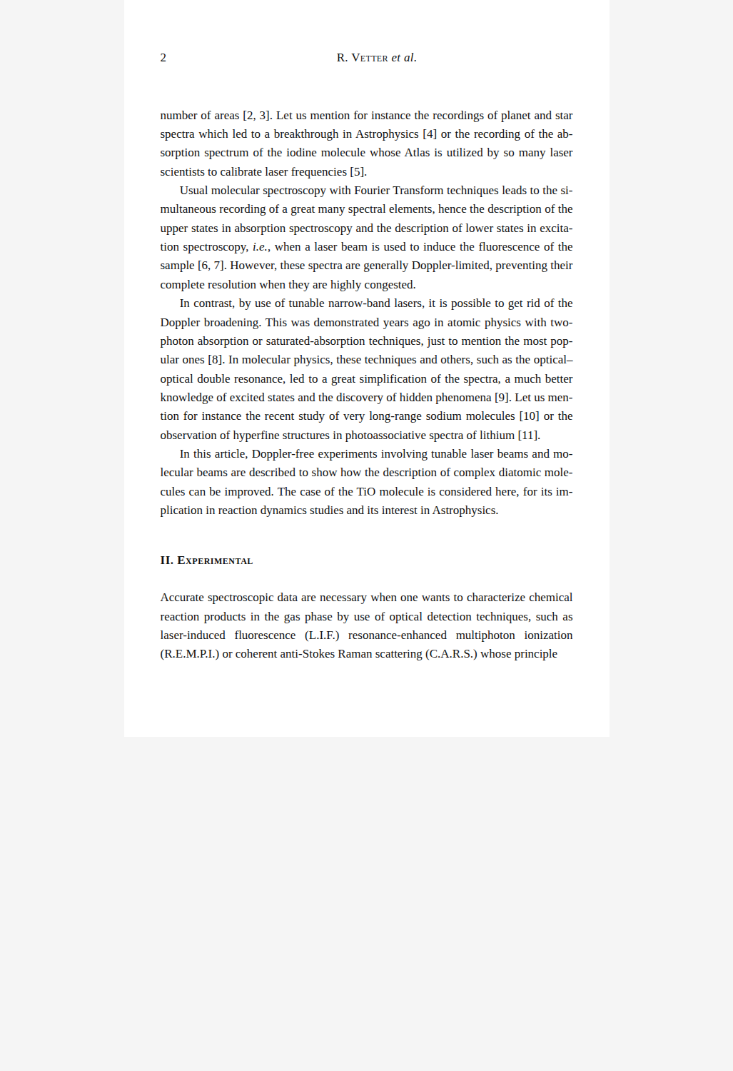2 R. Vetter et al.
number of areas [2, 3]. Let us mention for instance the recordings of planet and star spectra which led to a breakthrough in Astrophysics [4] or the recording of the absorption spectrum of the iodine molecule whose Atlas is utilized by so many laser scientists to calibrate laser frequencies [5].
Usual molecular spectroscopy with Fourier Transform techniques leads to the simultaneous recording of a great many spectral elements, hence the description of the upper states in absorption spectroscopy and the description of lower states in excitation spectroscopy, i.e., when a laser beam is used to induce the fluorescence of the sample [6, 7]. However, these spectra are generally Doppler-limited, preventing their complete resolution when they are highly congested.
In contrast, by use of tunable narrow-band lasers, it is possible to get rid of the Doppler broadening. This was demonstrated years ago in atomic physics with two-photon absorption or saturated-absorption techniques, just to mention the most popular ones [8]. In molecular physics, these techniques and others, such as the optical–optical double resonance, led to a great simplification of the spectra, a much better knowledge of excited states and the discovery of hidden phenomena [9]. Let us mention for instance the recent study of very long-range sodium molecules [10] or the observation of hyperfine structures in photoassociative spectra of lithium [11].
In this article, Doppler-free experiments involving tunable laser beams and molecular beams are described to show how the description of complex diatomic molecules can be improved. The case of the TiO molecule is considered here, for its implication in reaction dynamics studies and its interest in Astrophysics.
II. Experimental
Accurate spectroscopic data are necessary when one wants to characterize chemical reaction products in the gas phase by use of optical detection techniques, such as laser-induced fluorescence (L.I.F.) resonance-enhanced multiphoton ionization (R.E.M.P.I.) or coherent anti-Stokes Raman scattering (C.A.R.S.) whose principle